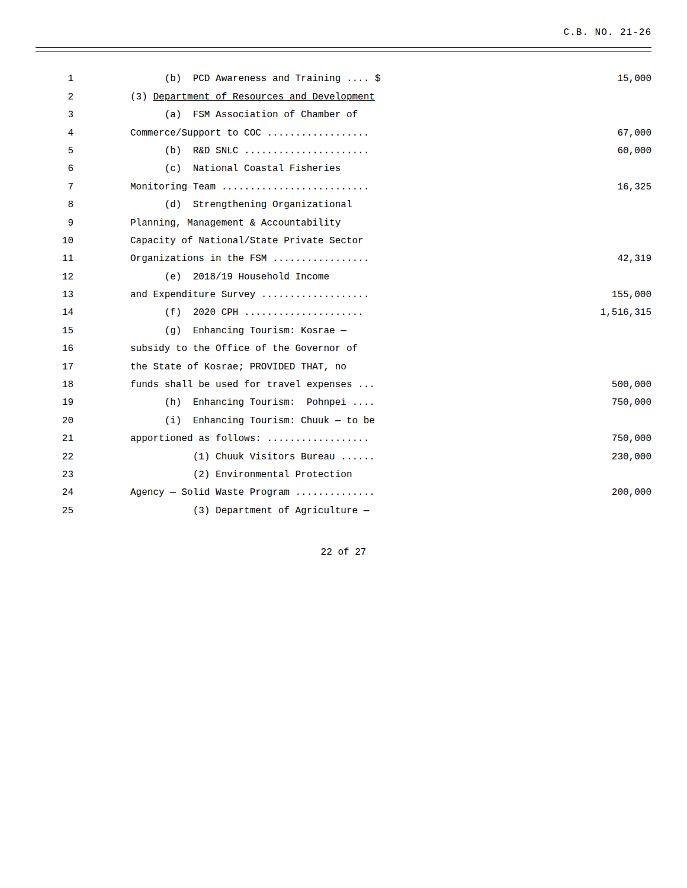C.B. NO. 21-26
| 1 | (b) PCD Awareness and Training .... $ | 15,000 |
| 2 | (3) Department of Resources and Development | |
| 3 | (a) FSM Association of Chamber of | |
| 4 | Commerce/Support to COC .................. | 67,000 |
| 5 | (b) R&D SNLC ...................... | 60,000 |
| 6 | (c) National Coastal Fisheries | |
| 7 | Monitoring Team .......................... | 16,325 |
| 8 | (d) Strengthening Organizational | |
| 9 | Planning, Management & Accountability | |
| 10 | Capacity of National/State Private Sector | |
| 11 | Organizations in the FSM ................. | 42,319 |
| 12 | (e) 2018/19 Household Income | |
| 13 | and Expenditure Survey ................... | 155,000 |
| 14 | (f) 2020 CPH ..................... | 1,516,315 |
| 15 | (g) Enhancing Tourism: Kosrae — | |
| 16 | subsidy to the Office of the Governor of | |
| 17 | the State of Kosrae; PROVIDED THAT, no | |
| 18 | funds shall be used for travel expenses ... | 500,000 |
| 19 | (h) Enhancing Tourism: Pohnpei .... | 750,000 |
| 20 | (i) Enhancing Tourism: Chuuk — to be | |
| 21 | apportioned as follows: .................. | 750,000 |
| 22 | (1) Chuuk Visitors Bureau ...... | 230,000 |
| 23 | (2) Environmental Protection | |
| 24 | Agency — Solid Waste Program .............. | 200,000 |
| 25 | (3) Department of Agriculture — | |
22 of 27